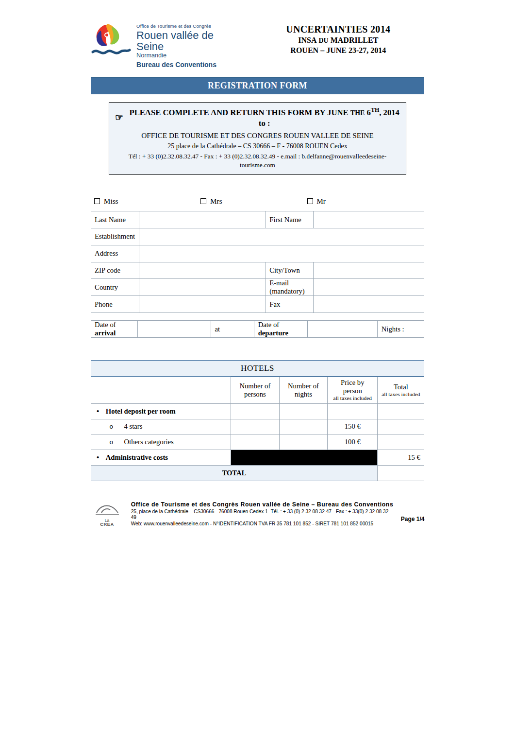Office de Tourisme et des Congrès
Rouen vallée de Seine
Normandie
Bureau des Conventions
UNCERTAINTIES 2014
INSA DU MADRILLET
ROUEN – JUNE 23-27, 2014
REGISTRATION FORM
☜ PLEASE COMPLETE AND RETURN THIS FORM BY JUNE THE 6TH, 2014 to :
OFFICE DE TOURISME ET DES CONGRES ROUEN VALLEE DE SEINE
25 place de la Cathédrale – CS 30666 – F - 76008 ROUEN Cedex
Tél : + 33 (0)2.32.08.32.47 - Fax : + 33 (0)2.32.08.32.49 - e.mail : b.delfanne@rouenvalleedeseine-tourisme.com
Miss
Mrs
Mr
| Last Name | | First Name | |
| Establishment | |
| Address | |
| ZIP code | | City/Town | |
| Country | | E-mail (mandatory) | |
| Phone | | Fax | |
| Date of arrival | | at | Date of departure | | Nights : |
HOTELS
| | Number of persons | Number of nights | Price by person all taxes included | Total all taxes included |
| --- | --- | --- | --- | --- |
| Hotel deposit per room | | | | |
| 4 stars | | | 150 € | |
| Others categories | | | 100 € | |
| Administrative costs | | 15 € |
| TOTAL | |
La CREA
Office de Tourisme et des Congrès Rouen vallée de Seine – Bureau des Conventions
25, place de la Cathédrale – CS30666 - 76008 Rouen Cedex 1- Tél. : + 33 (0) 2 32 08 32 47 - Fax : + 33(0) 2 32 08 32 49
Web: www.rouenvalleedeseine.com - N°IDENTIFICATION TVA FR 35 781 101 852 - SIRET 781 101 852 00015
Page 1/4